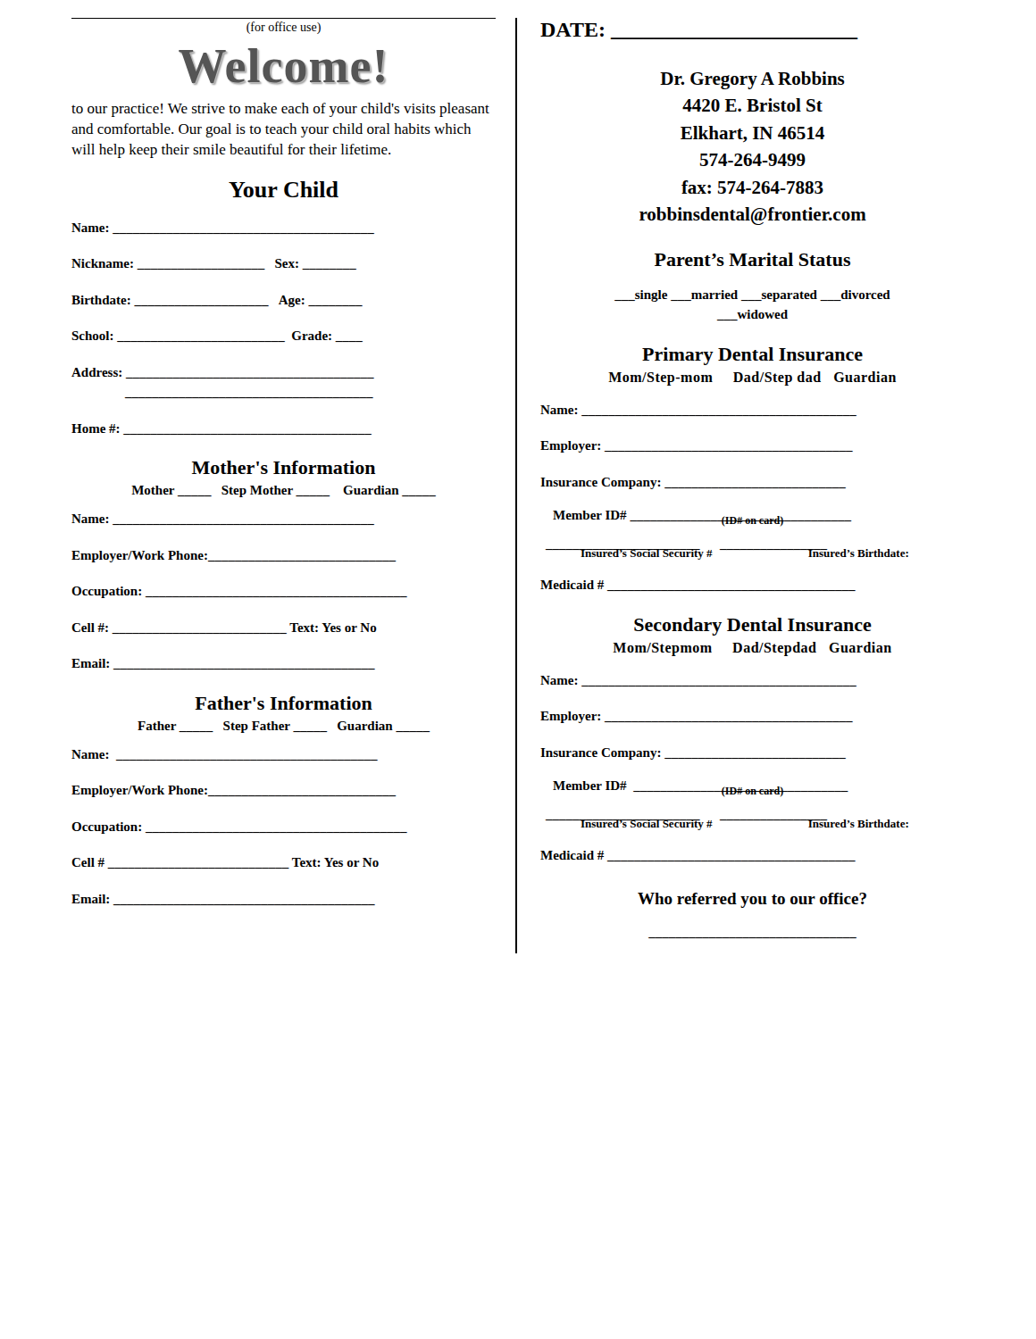(for office use)
Welcome!
to our practice! We strive to make each of your child's visits pleasant and comfortable. Our goal is to teach your child oral habits which will help keep their smile beautiful for their lifetime.
Your Child
Name: _______________________________________
Nickname: ___________________ Sex: ________
Birthdate: ____________________ Age: ________
School: _________________________ Grade: ____
Address: _____________________________________
_____________________________________
Home #: _____________________________________
Mother's Information
Mother _____ Step Mother _____ Guardian _____
Name: _______________________________________
Employer/Work Phone:____________________________
Occupation: _______________________________________
Cell #: __________________________ Text: Yes or No
Email: _______________________________________
Father's Information
Father _____ Step Father _____ Guardian _____
Name: _______________________________________
Employer/Work Phone:____________________________
Occupation: _______________________________________
Cell # ___________________________ Text: Yes or No
Email: _______________________________________
DATE: _______________________
Dr. Gregory A Robbins
4420 E. Bristol St
Elkhart, IN 46514
574-264-9499
fax: 574-264-7883
robbinsdental@frontier.com
Parent’s Marital Status
___single ___married ___separated ___divorced
___widowed
Primary Dental Insurance
Mom/Step-mom Dad/Step dad Guardian
Name: _________________________________________
Employer: _____________________________________
Insurance Company: ___________________________
Member ID# _________________________________
(ID# on card)
_______________________ ________________
Insured’s Social Security # Insured’s Birthdate:
Medicaid # _____________________________________
Secondary Dental Insurance
Mom/Stepmom Dad/Stepdad Guardian
Name: _________________________________________
Employer: _____________________________________
Insurance Company: ___________________________
Member ID# ________________________________
(ID# on card)
_______________________ ________________
Insured’s Social Security # Insured’s Birthdate:
Medicaid # _____________________________________
Who referred you to our office?
_______________________________